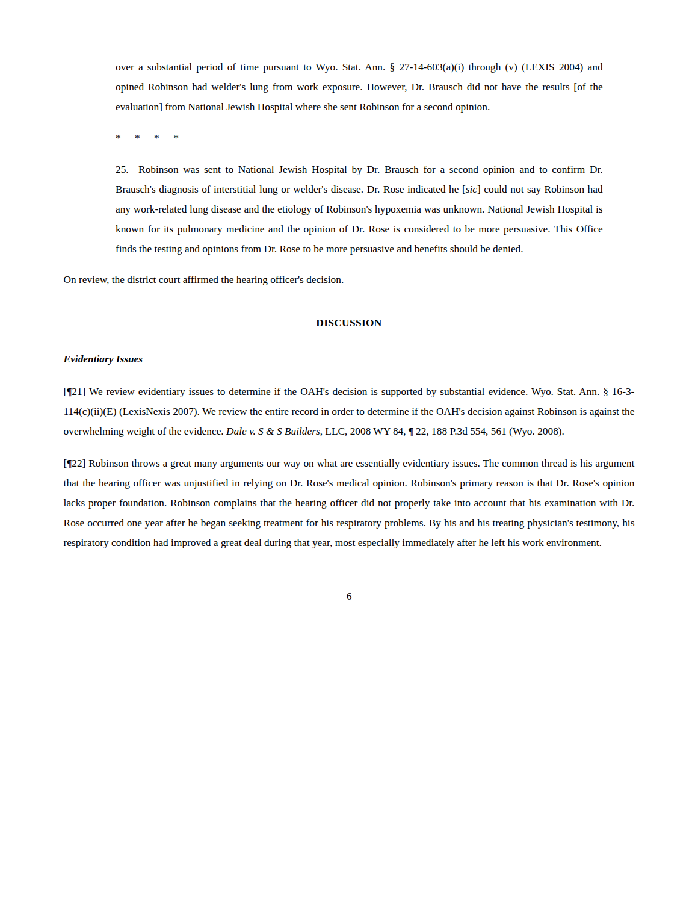over a substantial period of time pursuant to Wyo. Stat. Ann. § 27-14-603(a)(i) through (v) (LEXIS 2004) and opined Robinson had welder's lung from work exposure. However, Dr. Brausch did not have the results [of the evaluation] from National Jewish Hospital where she sent Robinson for a second opinion.
* * * *
25. Robinson was sent to National Jewish Hospital by Dr. Brausch for a second opinion and to confirm Dr. Brausch's diagnosis of interstitial lung or welder's disease. Dr. Rose indicated he [sic] could not say Robinson had any work-related lung disease and the etiology of Robinson's hypoxemia was unknown. National Jewish Hospital is known for its pulmonary medicine and the opinion of Dr. Rose is considered to be more persuasive. This Office finds the testing and opinions from Dr. Rose to be more persuasive and benefits should be denied.
On review, the district court affirmed the hearing officer's decision.
DISCUSSION
Evidentiary Issues
[¶21] We review evidentiary issues to determine if the OAH's decision is supported by substantial evidence. Wyo. Stat. Ann. § 16-3-114(c)(ii)(E) (LexisNexis 2007). We review the entire record in order to determine if the OAH's decision against Robinson is against the overwhelming weight of the evidence. Dale v. S & S Builders, LLC, 2008 WY 84, ¶ 22, 188 P.3d 554, 561 (Wyo. 2008).
[¶22] Robinson throws a great many arguments our way on what are essentially evidentiary issues. The common thread is his argument that the hearing officer was unjustified in relying on Dr. Rose's medical opinion. Robinson's primary reason is that Dr. Rose's opinion lacks proper foundation. Robinson complains that the hearing officer did not properly take into account that his examination with Dr. Rose occurred one year after he began seeking treatment for his respiratory problems. By his and his treating physician's testimony, his respiratory condition had improved a great deal during that year, most especially immediately after he left his work environment.
6